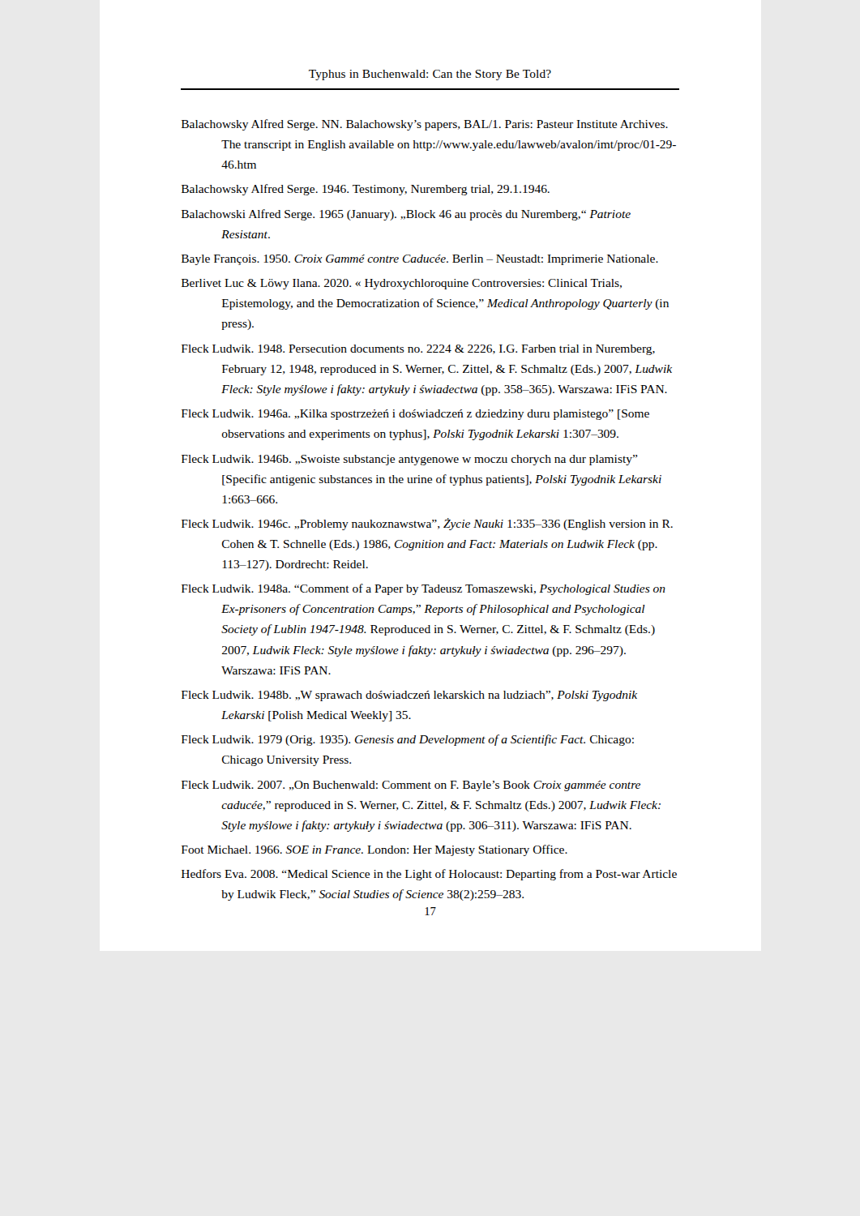Typhus in Buchenwald: Can the Story Be Told?
Balachowsky Alfred Serge. NN. Balachowsky’s papers, BAL/1. Paris: Pasteur Institute Archives. The transcript in English available on http://www.yale.edu/lawweb/avalon/imt/proc/01-29-46.htm
Balachowsky Alfred Serge. 1946. Testimony, Nuremberg trial, 29.1.1946.
Balachowski Alfred Serge. 1965 (January). „Block 46 au procès du Nuremberg,“ Patriote Resistant.
Bayle François. 1950. Croix Gammé contre Caducée. Berlin – Neustadt: Imprimerie Nationale.
Berlivet Luc & Löwy Ilana. 2020. « Hydroxychloroquine Controversies: Clinical Trials, Epistemology, and the Democratization of Science,” Medical Anthropology Quarterly (in press).
Fleck Ludwik. 1948. Persecution documents no. 2224 & 2226, I.G. Farben trial in Nuremberg, February 12, 1948, reproduced in S. Werner, C. Zittel, & F. Schmaltz (Eds.) 2007, Ludwik Fleck: Style myślowe i fakty: artykuły i świadectwa (pp. 358–365). Warszawa: IFiS PAN.
Fleck Ludwik. 1946a. „Kilka spostrzeżeń i doświadczeń z dziedziny duru plamistego” [Some observations and experiments on typhus], Polski Tygodnik Lekarski 1:307–309.
Fleck Ludwik. 1946b. „Swoiste substancje antygenowe w moczu chorych na dur plamisty” [Specific antigenic substances in the urine of typhus patients], Polski Tygodnik Lekarski 1:663–666.
Fleck Ludwik. 1946c. „Problemy naukoznawstwa”, Życie Nauki 1:335–336 (English version in R. Cohen & T. Schnelle (Eds.) 1986, Cognition and Fact: Materials on Ludwik Fleck (pp. 113–127). Dordrecht: Reidel.
Fleck Ludwik. 1948a. “Comment of a Paper by Tadeusz Tomaszewski, Psychological Studies on Ex-prisoners of Concentration Camps,” Reports of Philosophical and Psychological Society of Lublin 1947-1948. Reproduced in S. Werner, C. Zittel, & F. Schmaltz (Eds.) 2007, Ludwik Fleck: Style myślowe i fakty: artykuły i świadectwa (pp. 296–297). Warszawa: IFiS PAN.
Fleck Ludwik. 1948b. „W sprawach doświadczeń lekarskich na ludziach”, Polski Tygodnik Lekarski [Polish Medical Weekly] 35.
Fleck Ludwik. 1979 (Orig. 1935). Genesis and Development of a Scientific Fact. Chicago: Chicago University Press.
Fleck Ludwik. 2007. „On Buchenwald: Comment on F. Bayle’s Book Croix gammée contre caducée,” reproduced in S. Werner, C. Zittel, & F. Schmaltz (Eds.) 2007, Ludwik Fleck: Style myślowe i fakty: artykuły i świadectwa (pp. 306–311). Warszawa: IFiS PAN.
Foot Michael. 1966. SOE in France. London: Her Majesty Stationary Office.
Hedfors Eva. 2008. “Medical Science in the Light of Holocaust: Departing from a Post-war Article by Ludwik Fleck,” Social Studies of Science 38(2):259–283.
17